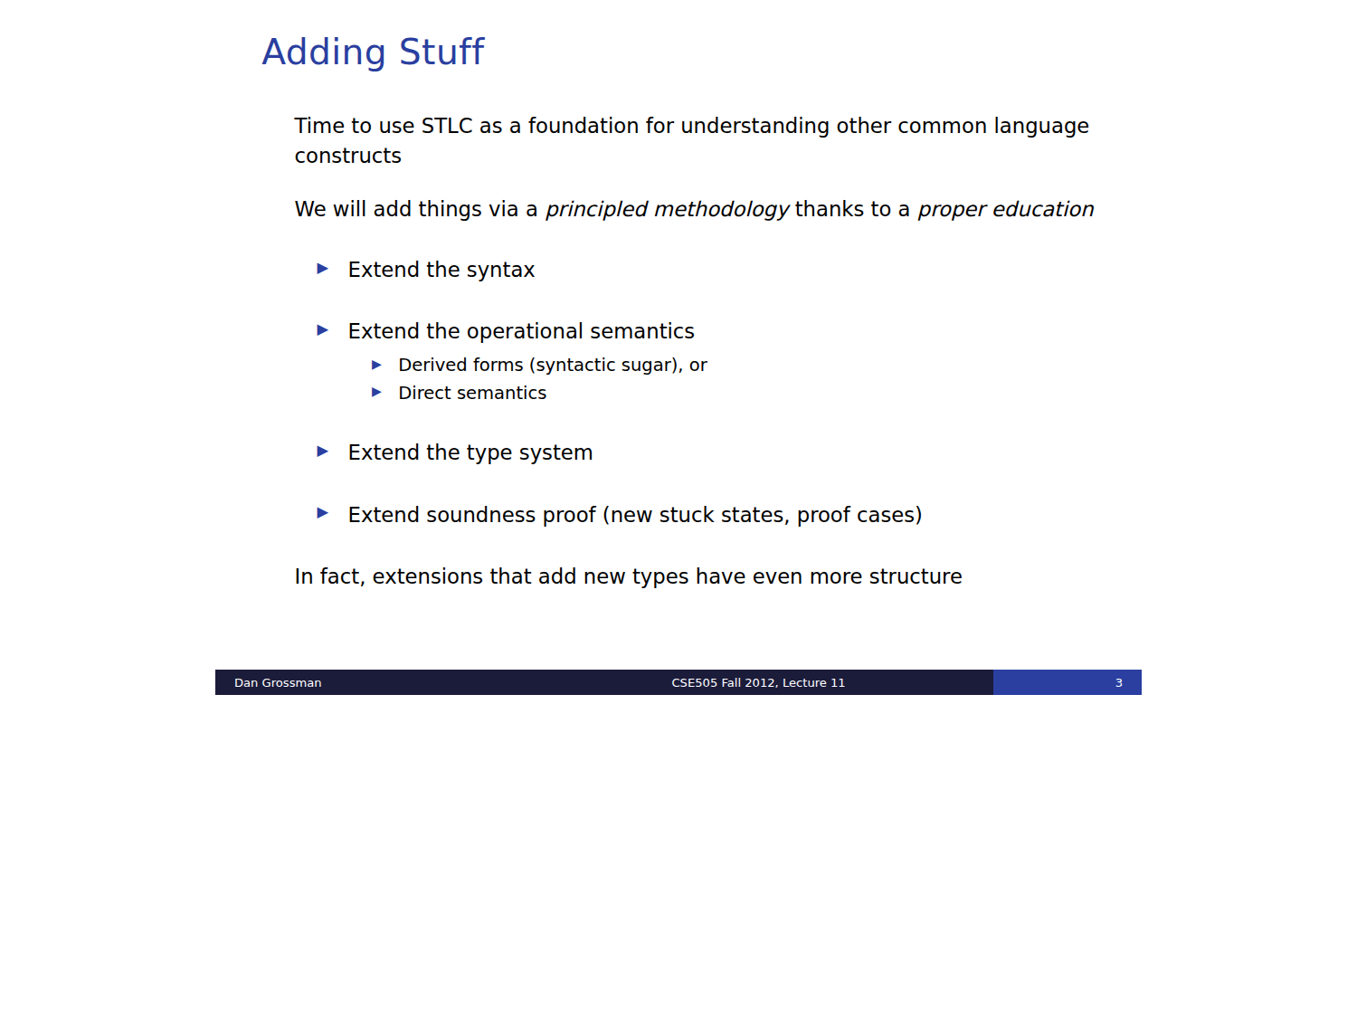Adding Stuff
Time to use STLC as a foundation for understanding other common language constructs
We will add things via a principled methodology thanks to a proper education
Extend the syntax
Extend the operational semantics
Derived forms (syntactic sugar), or
Direct semantics
Extend the type system
Extend soundness proof (new stuck states, proof cases)
In fact, extensions that add new types have even more structure
Dan Grossman
CSE505 Fall 2012, Lecture 11
3